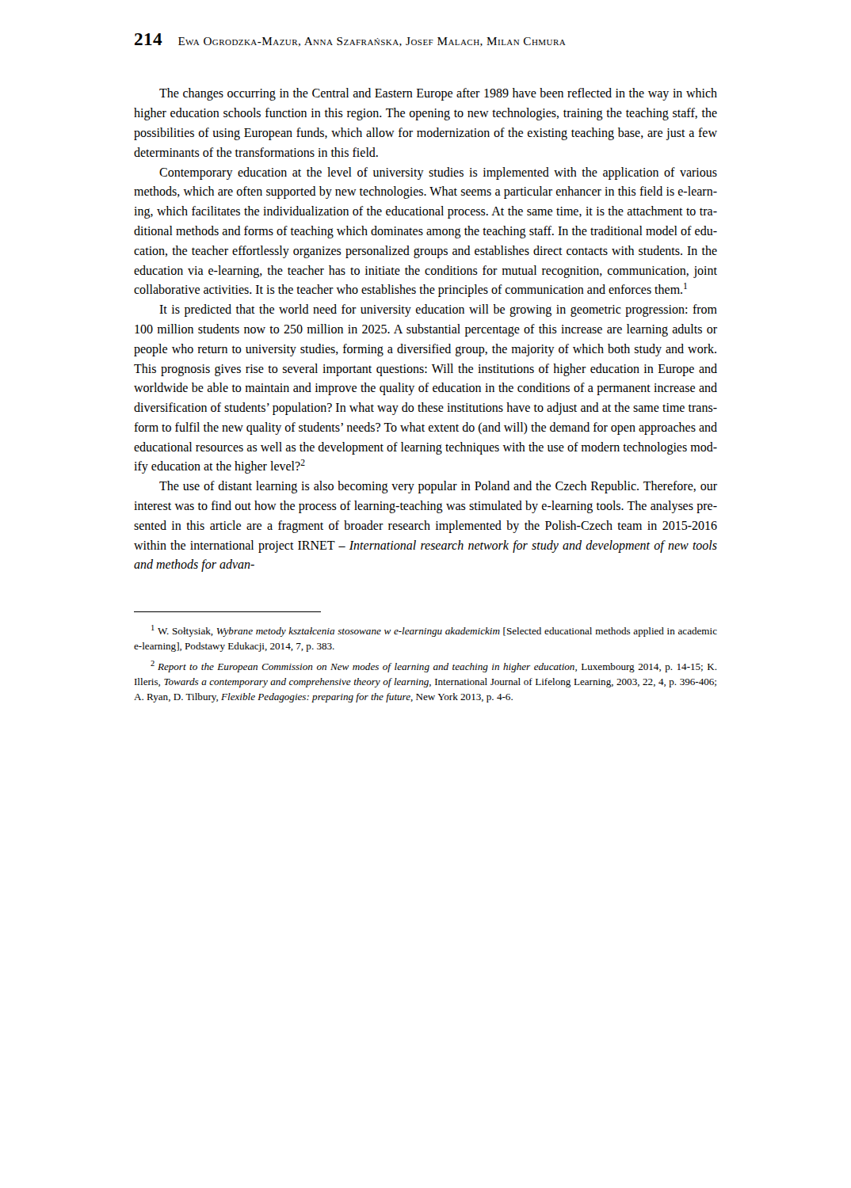214 Ewa Ogrodzka-Mazur, Anna Szafrańska, Josef Malach, Milan Chmura
The changes occurring in the Central and Eastern Europe after 1989 have been reflected in the way in which higher education schools function in this region. The opening to new technologies, training the teaching staff, the possibilities of using European funds, which allow for modernization of the existing teaching base, are just a few determinants of the transformations in this field.
Contemporary education at the level of university studies is implemented with the application of various methods, which are often supported by new technologies. What seems a particular enhancer in this field is e-learning, which facilitates the individualization of the educational process. At the same time, it is the attachment to traditional methods and forms of teaching which dominates among the teaching staff. In the traditional model of education, the teacher effortlessly organizes personalized groups and establishes direct contacts with students. In the education via e-learning, the teacher has to initiate the conditions for mutual recognition, communication, joint collaborative activities. It is the teacher who establishes the principles of communication and enforces them.1
It is predicted that the world need for university education will be growing in geometric progression: from 100 million students now to 250 million in 2025. A substantial percentage of this increase are learning adults or people who return to university studies, forming a diversified group, the majority of which both study and work. This prognosis gives rise to several important questions: Will the institutions of higher education in Europe and worldwide be able to maintain and improve the quality of education in the conditions of a permanent increase and diversification of students’ population? In what way do these institutions have to adjust and at the same time transform to fulfil the new quality of students’ needs? To what extent do (and will) the demand for open approaches and educational resources as well as the development of learning techniques with the use of modern technologies modify education at the higher level?2
The use of distant learning is also becoming very popular in Poland and the Czech Republic. Therefore, our interest was to find out how the process of learning-teaching was stimulated by e-learning tools. The analyses presented in this article are a fragment of broader research implemented by the Polish-Czech team in 2015-2016 within the international project IRNET – International research network for study and development of new tools and methods for advan-
1 W. Sołtysiak, Wybrane metody kształcenia stosowane w e-learningu akademickim [Selected educational methods applied in academic e-learning], Podstawy Edukacji, 2014, 7, p. 383.
2 Report to the European Commission on New modes of learning and teaching in higher education, Luxembourg 2014, p. 14-15; K. Illeris, Towards a contemporary and comprehensive theory of learning, International Journal of Lifelong Learning, 2003, 22, 4, p. 396-406; A. Ryan, D. Tilbury, Flexible Pedagogies: preparing for the future, New York 2013, p. 4-6.